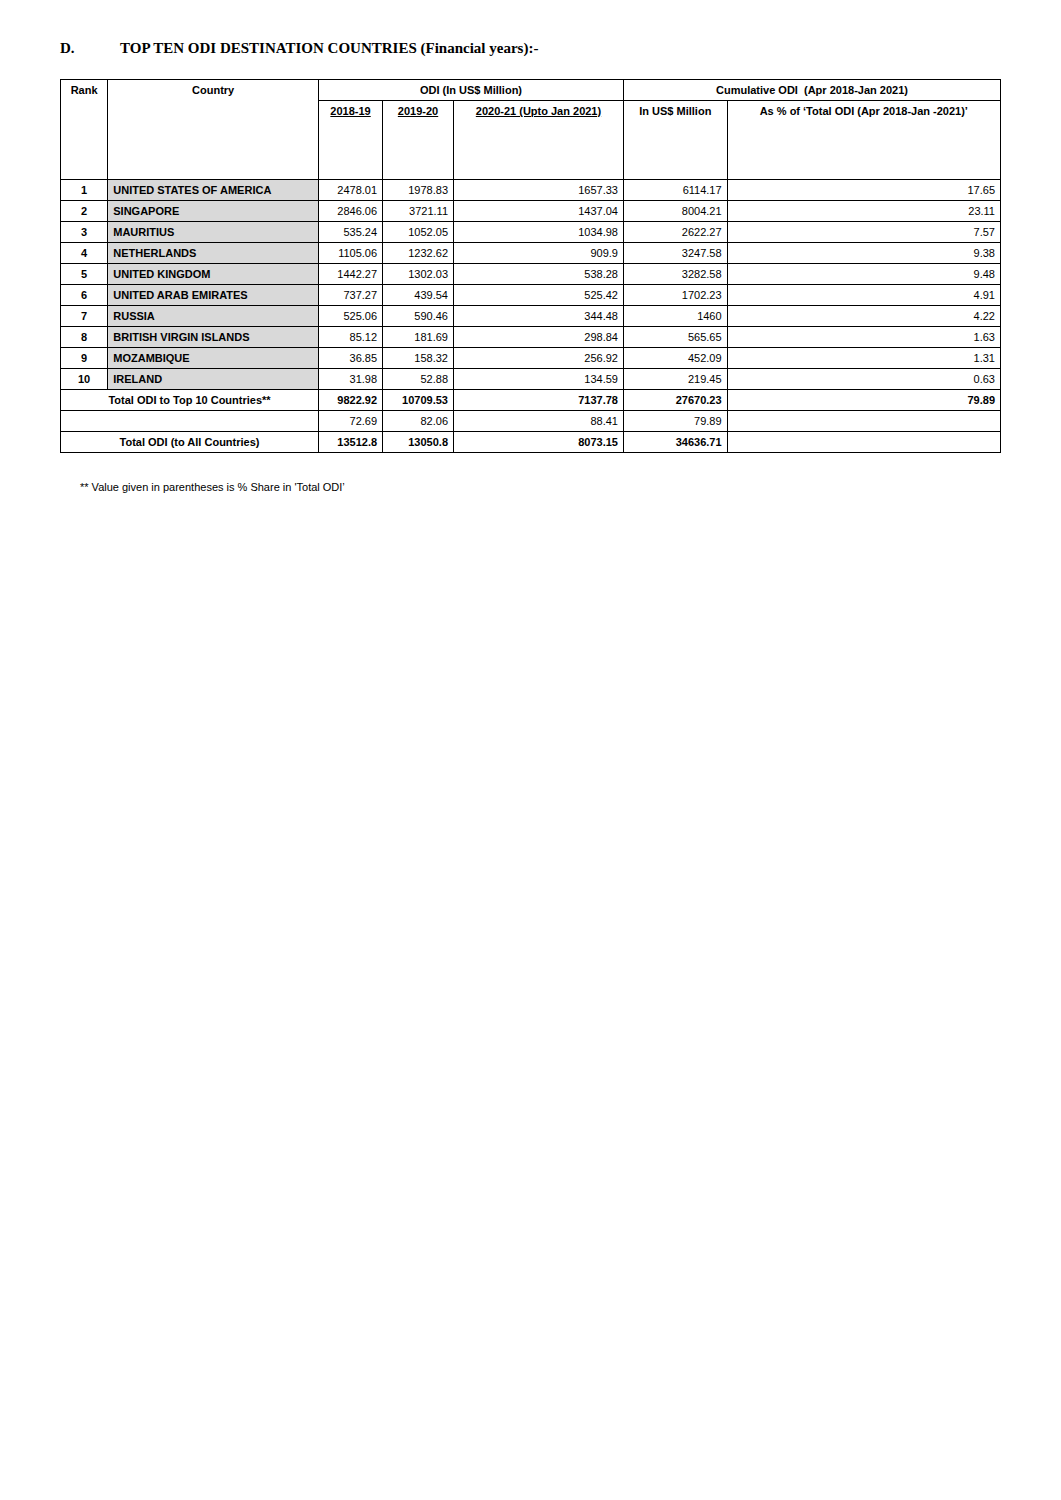D. TOP TEN ODI DESTINATION COUNTRIES (Financial years):-
| Rank | Country | ODI (In US$ Million) | Cumulative ODI (Apr 2018-Jan 2021) |
| --- | --- | --- | --- |
| 2018-19 | 2019-20 | 2020-21 (Upto Jan 2021) | In US$ Million | As % of ‘Total ODI (Apr 2018-Jan -2021)’ |
| 1 | UNITED STATES OF AMERICA | 2478.01 | 1978.83 | 1657.33 | 6114.17 | 17.65 |
| 2 | SINGAPORE | 2846.06 | 3721.11 | 1437.04 | 8004.21 | 23.11 |
| 3 | MAURITIUS | 535.24 | 1052.05 | 1034.98 | 2622.27 | 7.57 |
| 4 | NETHERLANDS | 1105.06 | 1232.62 | 909.9 | 3247.58 | 9.38 |
| 5 | UNITED KINGDOM | 1442.27 | 1302.03 | 538.28 | 3282.58 | 9.48 |
| 6 | UNITED ARAB EMIRATES | 737.27 | 439.54 | 525.42 | 1702.23 | 4.91 |
| 7 | RUSSIA | 525.06 | 590.46 | 344.48 | 1460 | 4.22 |
| 8 | BRITISH VIRGIN ISLANDS | 85.12 | 181.69 | 298.84 | 565.65 | 1.63 |
| 9 | MOZAMBIQUE | 36.85 | 158.32 | 256.92 | 452.09 | 1.31 |
| 10 | IRELAND | 31.98 | 52.88 | 134.59 | 219.45 | 0.63 |
| Total ODI to Top 10 Countries** | 9822.92 | 10709.53 | 7137.78 | 27670.23 | 79.89 |
| | 72.69 | 82.06 | 88.41 | 79.89 | |
| Total ODI (to All Countries) | 13512.8 | 13050.8 | 8073.15 | 34636.71 | |
** Value given in parentheses is % Share in 'Total ODI’